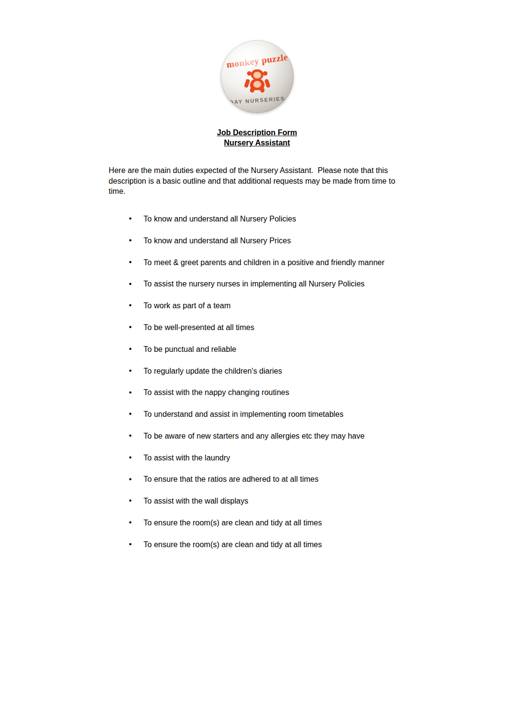monkey puzzle
DAY NURSERIES
Job Description Form Nursery Assistant
Here are the main duties expected of the Nursery Assistant. Please note that this description is a basic outline and that additional requests may be made from time to time.
To know and understand all Nursery Policies
To know and understand all Nursery Prices
To meet & greet parents and children in a positive and friendly manner
To assist the nursery nurses in implementing all Nursery Policies
To work as part of a team
To be well-presented at all times
To be punctual and reliable
To regularly update the children's diaries
To assist with the nappy changing routines
To understand and assist in implementing room timetables
To be aware of new starters and any allergies etc they may have
To assist with the laundry
To ensure that the ratios are adhered to at all times
To assist with the wall displays
To ensure the room(s) are clean and tidy at all times
To ensure the room(s) are clean and tidy at all times